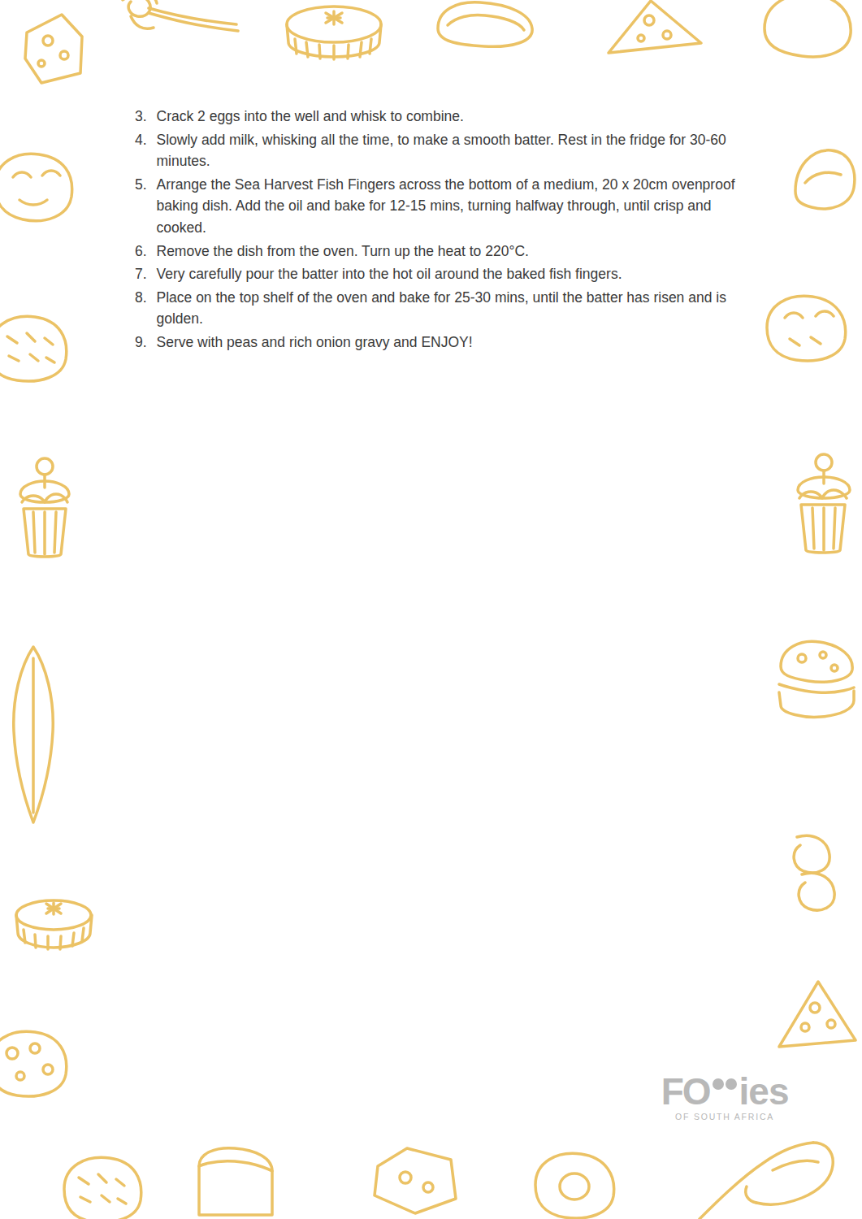Crack 2 eggs into the well and whisk to combine.
Slowly add milk, whisking all the time, to make a smooth batter. Rest in the fridge for 30-60 minutes.
Arrange the Sea Harvest Fish Fingers across the bottom of a medium, 20 x 20cm ovenproof baking dish. Add the oil and bake for 12-15 mins, turning halfway through, until crisp and cooked.
Remove the dish from the oven. Turn up the heat to 220°C.
Very carefully pour the batter into the hot oil around the baked fish fingers.
Place on the top shelf of the oven and bake for 25-30 mins, until the batter has risen and is golden.
Serve with peas and rich onion gravy and ENJOY!
FO ies
OF SOUTH AFRICA